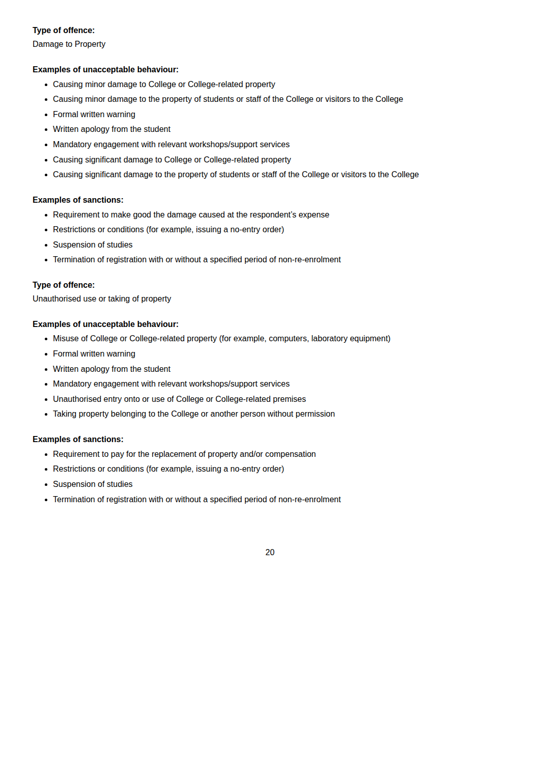Type of offence:
Damage to Property
Examples of unacceptable behaviour:
Causing minor damage to College or College-related property
Causing minor damage to the property of students or staff of the College or visitors to the College
Formal written warning
Written apology from the student
Mandatory engagement with relevant workshops/support services
Causing significant damage to College or College-related property
Causing significant damage to the property of students or staff of the College or visitors to the College
Examples of sanctions:
Requirement to make good the damage caused at the respondent’s expense
Restrictions or conditions (for example, issuing a no-entry order)
Suspension of studies
Termination of registration with or without a specified period of non-re-enrolment
Type of offence:
Unauthorised use or taking of property
Examples of unacceptable behaviour:
Misuse of College or College-related property (for example, computers, laboratory equipment)
Formal written warning
Written apology from the student
Mandatory engagement with relevant workshops/support services
Unauthorised entry onto or use of College or College-related premises
Taking property belonging to the College or another person without permission
Examples of sanctions:
Requirement to pay for the replacement of property and/or compensation
Restrictions or conditions (for example, issuing a no-entry order)
Suspension of studies
Termination of registration with or without a specified period of non-re-enrolment
20